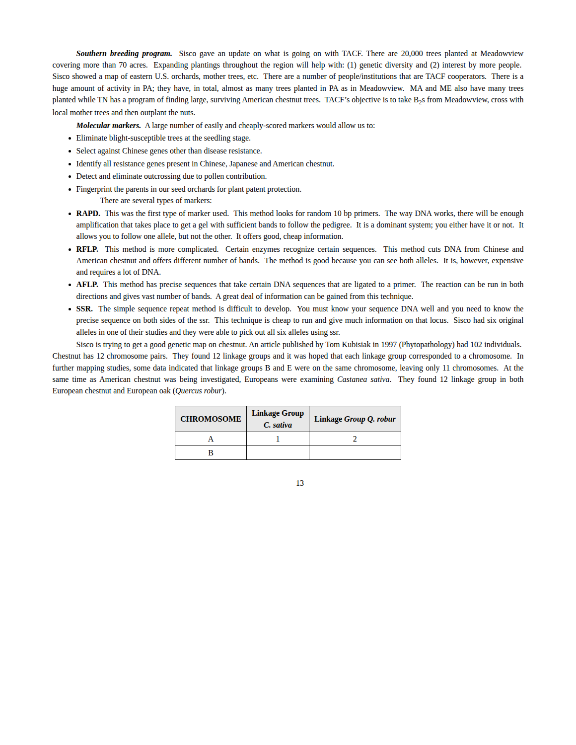Southern breeding program. Sisco gave an update on what is going on with TACF. There are 20,000 trees planted at Meadowview covering more than 70 acres. Expanding plantings throughout the region will help with: (1) genetic diversity and (2) interest by more people. Sisco showed a map of eastern U.S. orchards, mother trees, etc. There are a number of people/institutions that are TACF cooperators. There is a huge amount of activity in PA; they have, in total, almost as many trees planted in PA as in Meadowview. MA and ME also have many trees planted while TN has a program of finding large, surviving American chestnut trees. TACF’s objective is to take B2s from Meadowview, cross with local mother trees and then outplant the nuts.
Molecular markers. A large number of easily and cheaply-scored markers would allow us to:
Eliminate blight-susceptible trees at the seedling stage.
Select against Chinese genes other than disease resistance.
Identify all resistance genes present in Chinese, Japanese and American chestnut.
Detect and eliminate outcrossing due to pollen contribution.
Fingerprint the parents in our seed orchards for plant patent protection.
There are several types of markers:
RAPD. This was the first type of marker used. This method looks for random 10 bp primers. The way DNA works, there will be enough amplification that takes place to get a gel with sufficient bands to follow the pedigree. It is a dominant system; you either have it or not. It allows you to follow one allele, but not the other. It offers good, cheap information.
RFLP. This method is more complicated. Certain enzymes recognize certain sequences. This method cuts DNA from Chinese and American chestnut and offers different number of bands. The method is good because you can see both alleles. It is, however, expensive and requires a lot of DNA.
AFLP. This method has precise sequences that take certain DNA sequences that are ligated to a primer. The reaction can be run in both directions and gives vast number of bands. A great deal of information can be gained from this technique.
SSR. The simple sequence repeat method is difficult to develop. You must know your sequence DNA well and you need to know the precise sequence on both sides of the ssr. This technique is cheap to run and give much information on that locus. Sisco had six original alleles in one of their studies and they were able to pick out all six alleles using ssr.
Sisco is trying to get a good genetic map on chestnut. An article published by Tom Kubisiak in 1997 (Phytopathology) had 102 individuals. Chestnut has 12 chromosome pairs. They found 12 linkage groups and it was hoped that each linkage group corresponded to a chromosome. In further mapping studies, some data indicated that linkage groups B and E were on the same chromosome, leaving only 11 chromosomes. At the same time as American chestnut was being investigated, Europeans were examining Castanea sativa. They found 12 linkage group in both European chestnut and European oak (Quercus robur).
| CHROMOSOME | Linkage Group C. sativa | Linkage Group Q. robur |
| --- | --- | --- |
| A | 1 | 2 |
| B | | |
13